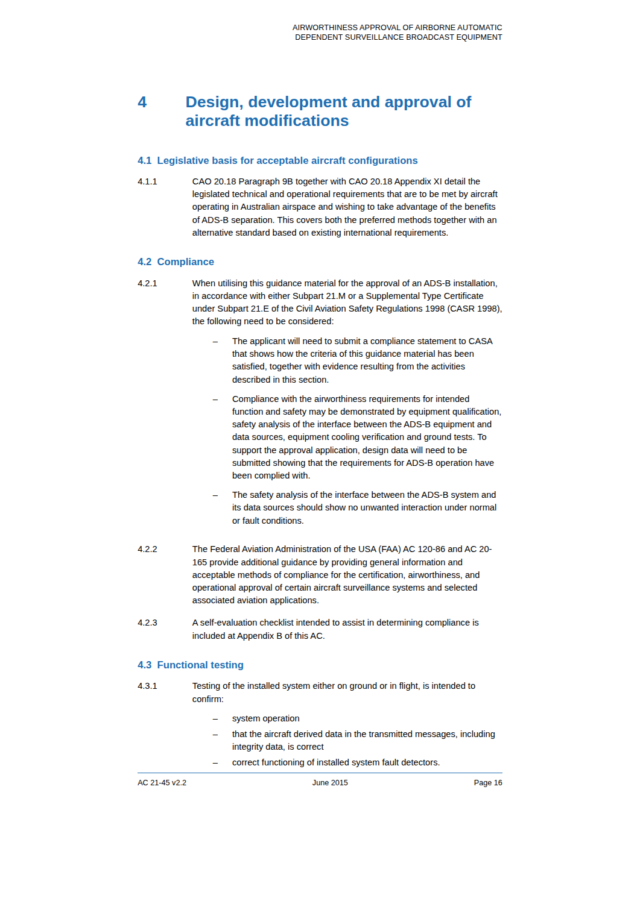Airworthiness approval of airborne automatic
dependent surveillance broadcast equipment
4 Design, development and approval of aircraft modifications
4.1 Legislative basis for acceptable aircraft configurations
4.1.1
CAO 20.18 Paragraph 9B together with CAO 20.18 Appendix XI detail the legislated technical and operational requirements that are to be met by aircraft operating in Australian airspace and wishing to take advantage of the benefits of ADS-B separation. This covers both the preferred methods together with an alternative standard based on existing international requirements.
4.2 Compliance
4.2.1
When utilising this guidance material for the approval of an ADS-B installation, in accordance with either Subpart 21.M or a Supplemental Type Certificate under Subpart 21.E of the Civil Aviation Safety Regulations 1998 (CASR 1998), the following need to be considered:
The applicant will need to submit a compliance statement to CASA that shows how the criteria of this guidance material has been satisfied, together with evidence resulting from the activities described in this section.
Compliance with the airworthiness requirements for intended function and safety may be demonstrated by equipment qualification, safety analysis of the interface between the ADS-B equipment and data sources, equipment cooling verification and ground tests. To support the approval application, design data will need to be submitted showing that the requirements for ADS-B operation have been complied with.
The safety analysis of the interface between the ADS-B system and its data sources should show no unwanted interaction under normal or fault conditions.
4.2.2
The Federal Aviation Administration of the USA (FAA) AC 120-86 and AC 20-165 provide additional guidance by providing general information and acceptable methods of compliance for the certification, airworthiness, and operational approval of certain aircraft surveillance systems and selected associated aviation applications.
4.2.3
A self-evaluation checklist intended to assist in determining compliance is included at Appendix B of this AC.
4.3 Functional testing
4.3.1
Testing of the installed system either on ground or in flight, is intended to confirm:
system operation
that the aircraft derived data in the transmitted messages, including integrity data, is correct
correct functioning of installed system fault detectors.
AC 21-45 v2.2 June 2015 Page 16